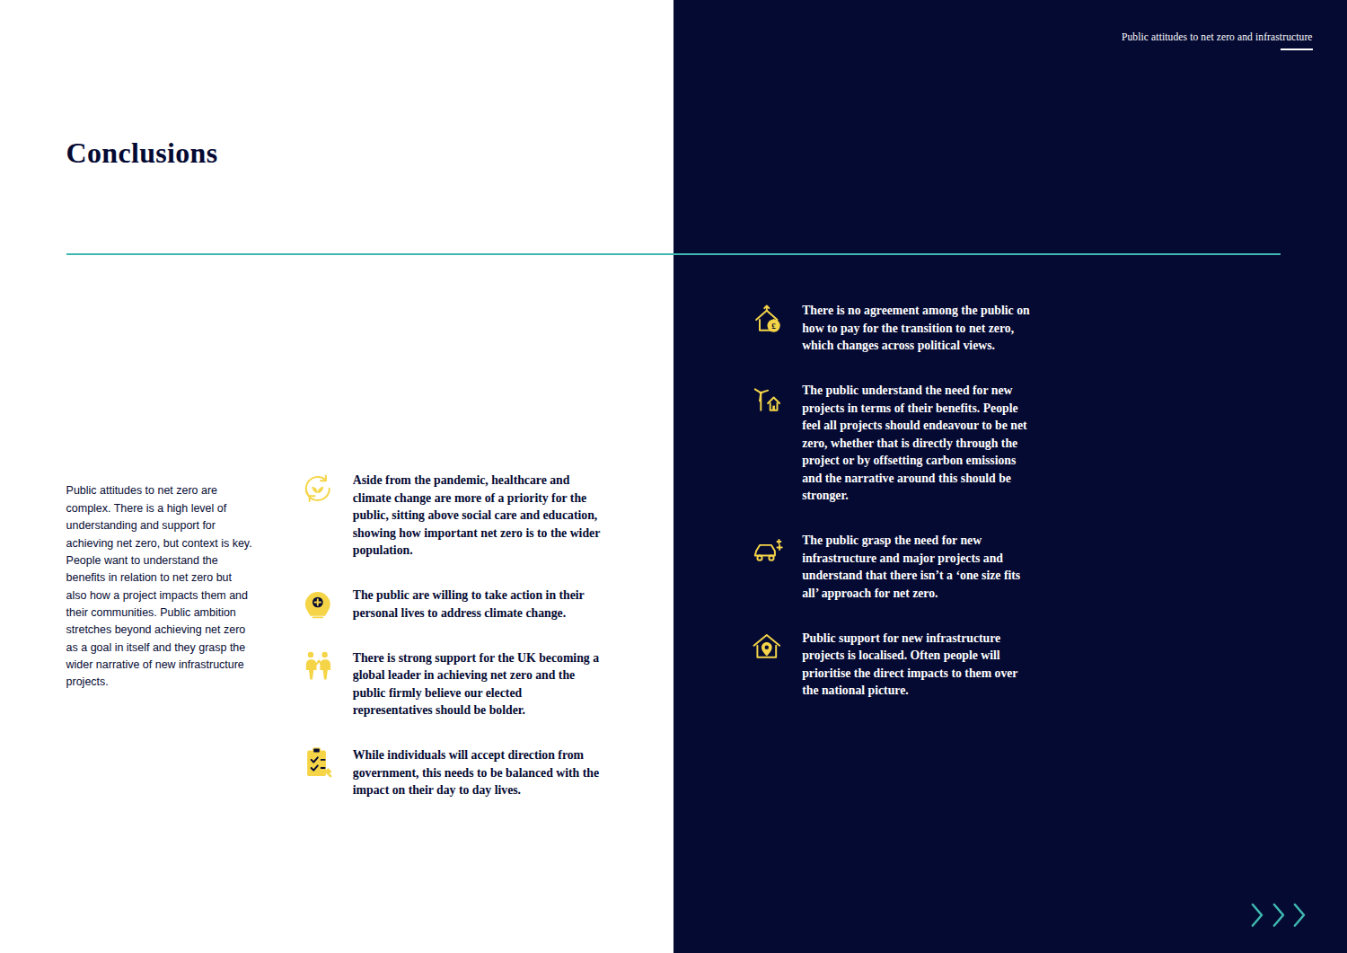Conclusions
Public attitudes to net zero are complex. There is a high level of understanding and support for achieving net zero, but context is key. People want to understand the benefits in relation to net zero but also how a project impacts them and their communities. Public ambition stretches beyond achieving net zero as a goal in itself and they grasp the wider narrative of new infrastructure projects.
Aside from the pandemic, healthcare and climate change are more of a priority for the public, sitting above social care and education, showing how important net zero is to the wider population.
The public are willing to take action in their personal lives to address climate change.
There is strong support for the UK becoming a global leader in achieving net zero and the public firmly believe our elected representatives should be bolder.
While individuals will accept direction from government, this needs to be balanced with the impact on their day to day lives.
Public attitudes to net zero and infrastructure
£
There is no agreement among the public on how to pay for the transition to net zero, which changes across political views.
The public understand the need for new projects in terms of their benefits. People feel all projects should endeavour to be net zero, whether that is directly through the project or by offsetting carbon emissions and the narrative around this should be stronger.
The public grasp the need for new infrastructure and major projects and understand that there isn’t a ‘one size fits all’ approach for net zero.
Public support for new infrastructure projects is localised. Often people will prioritise the direct impacts to them over the national picture.